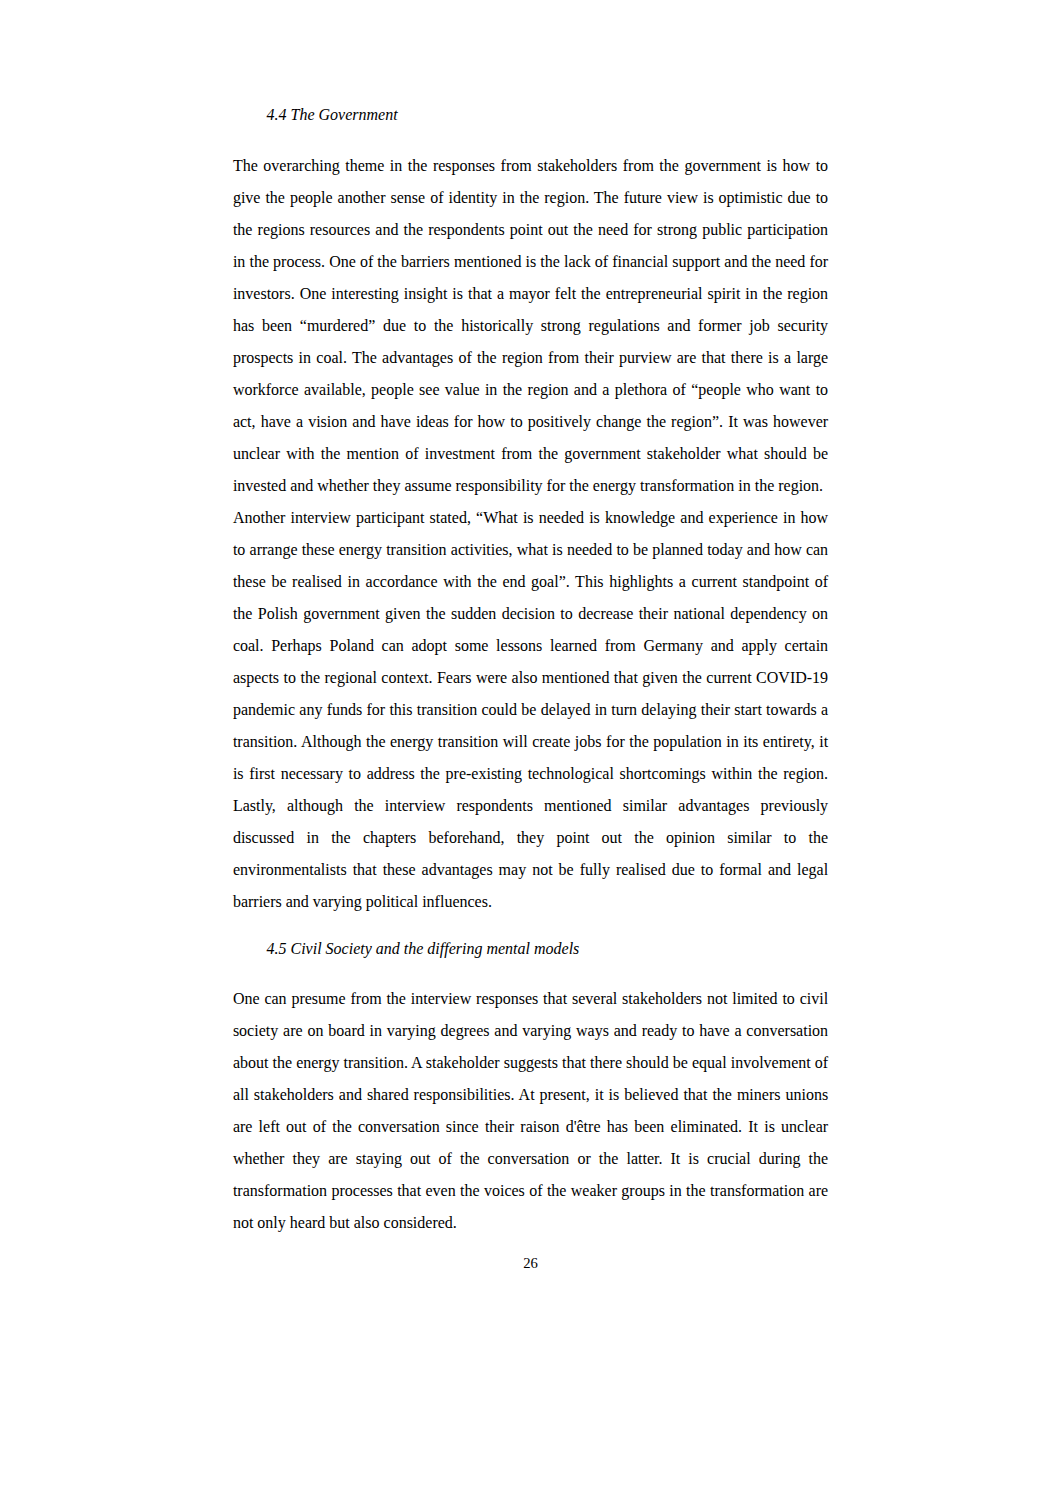4.4 The Government
The overarching theme in the responses from stakeholders from the government is how to give the people another sense of identity in the region. The future view is optimistic due to the regions resources and the respondents point out the need for strong public participation in the process. One of the barriers mentioned is the lack of financial support and the need for investors. One interesting insight is that a mayor felt the entrepreneurial spirit in the region has been “murdered” due to the historically strong regulations and former job security prospects in coal. The advantages of the region from their purview are that there is a large workforce available, people see value in the region and a plethora of “people who want to act, have a vision and have ideas for how to positively change the region”. It was however unclear with the mention of investment from the government stakeholder what should be invested and whether they assume responsibility for the energy transformation in the region.
Another interview participant stated, “What is needed is knowledge and experience in how to arrange these energy transition activities, what is needed to be planned today and how can these be realised in accordance with the end goal”. This highlights a current standpoint of the Polish government given the sudden decision to decrease their national dependency on coal. Perhaps Poland can adopt some lessons learned from Germany and apply certain aspects to the regional context. Fears were also mentioned that given the current COVID-19 pandemic any funds for this transition could be delayed in turn delaying their start towards a transition. Although the energy transition will create jobs for the population in its entirety, it is first necessary to address the pre-existing technological shortcomings within the region. Lastly, although the interview respondents mentioned similar advantages previously discussed in the chapters beforehand, they point out the opinion similar to the environmentalists that these advantages may not be fully realised due to formal and legal barriers and varying political influences.
4.5 Civil Society and the differing mental models
One can presume from the interview responses that several stakeholders not limited to civil society are on board in varying degrees and varying ways and ready to have a conversation about the energy transition. A stakeholder suggests that there should be equal involvement of all stakeholders and shared responsibilities. At present, it is believed that the miners unions are left out of the conversation since their raison d'être has been eliminated. It is unclear whether they are staying out of the conversation or the latter. It is crucial during the transformation processes that even the voices of the weaker groups in the transformation are not only heard but also considered.
26